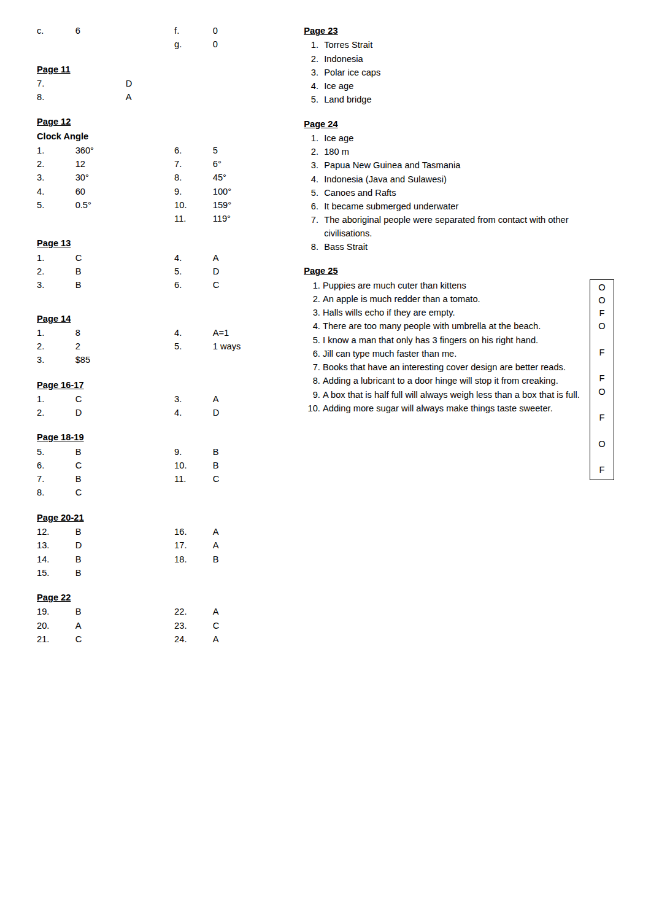| c. | 6 | | f. | 0 |
| | | | g. | 0 |
Page 11
| 7. | D |
| 8. | A |
Page 12
Clock Angle
| 1. | 360° | | 6. | 5 |
| 2. | 12 | | 7. | 6° |
| 3. | 30° | | 8. | 45° |
| 4. | 60 | | 9. | 100° |
| 5. | 0.5° | | 10. | 159° |
| | | | 11. | 119° |
Page 13
| 1. | C | | 4. | A |
| 2. | B | | 5. | D |
| 3. | B | | 6. | C |
Page 14
| 1. | 8 | | 4. | A=1 |
| 2. | 2 | | 5. | 1 ways |
| 3. | $85 | | | |
Page 16-17
| 1. | C | | 3. | A |
| 2. | D | | 4. | D |
Page 18-19
| 5. | B | | 9. | B |
| 6. | C | | 10. | B |
| 7. | B | | 11. | C |
| 8. | C | | | |
Page 20-21
| 12. | B | | 16. | A |
| 13. | D | | 17. | A |
| 14. | B | | 18. | B |
| 15. | B | | | |
Page 22
| 19. | B | | 22. | A |
| 20. | A | | 23. | C |
| 21. | C | | 24. | A |
Page 23
Torres Strait
Indonesia
Polar ice caps
Ice age
Land bridge
Page 24
Ice age
180 m
Papua New Guinea and Tasmania
Indonesia (Java and Sulawesi)
Canoes and Rafts
It became submerged underwater
The aboriginal people were separated from contact with other civilisations.
Bass Strait
Page 25
Puppies are much cuter than kittens
An apple is much redder than a tomato.
Halls wills echo if they are empty.
There are too many people with umbrella at the beach.
I know a man that only has 3 fingers on his right hand.
Jill can type much faster than me.
Books that have an interesting cover design are better reads.
Adding a lubricant to a door hinge will stop it from creaking.
A box that is half full will always weigh less than a box that is full.
Adding more sugar will always make things taste sweeter.
O
O
F
O
F
F
O
F
O
F